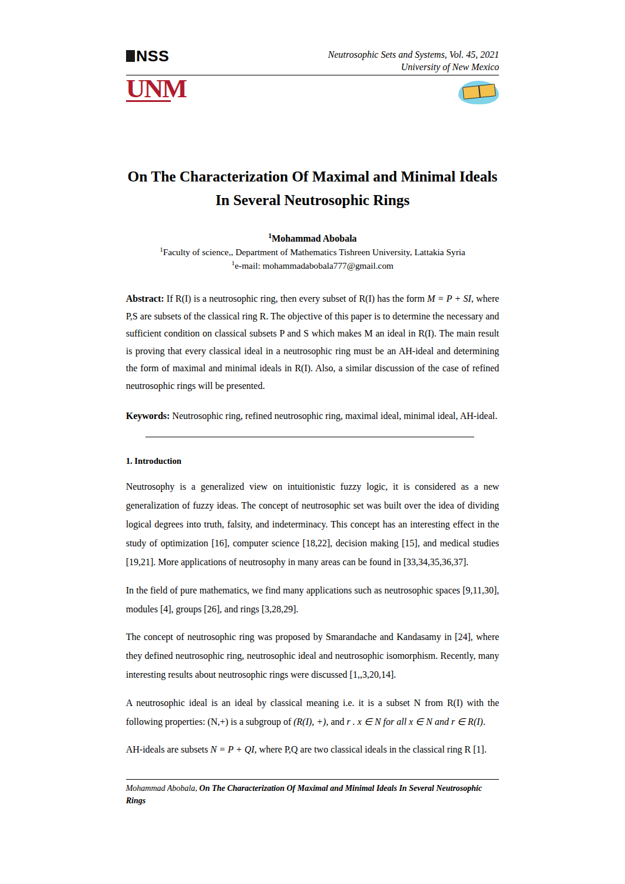NSS
Neutrosophic Sets and Systems, Vol. 45, 2021
University of New Mexico
UNM
On The Characterization Of Maximal and Minimal Ideals In Several Neutrosophic Rings
1Mohammad Abobala
1Faculty of science,, Department of Mathematics Tishreen University, Lattakia Syria
1e-mail: mohammadabobala777@gmail.com
Abstract: If R(I) is a neutrosophic ring, then every subset of R(I) has the form M = P + SI, where P,S are subsets of the classical ring R. The objective of this paper is to determine the necessary and sufficient condition on classical subsets P and S which makes M an ideal in R(I). The main result is proving that every classical ideal in a neutrosophic ring must be an AH-ideal and determining the form of maximal and minimal ideals in R(I). Also, a similar discussion of the case of refined neutrosophic rings will be presented.
Keywords: Neutrosophic ring, refined neutrosophic ring, maximal ideal, minimal ideal, AH-ideal.
1. Introduction
Neutrosophy is a generalized view on intuitionistic fuzzy logic, it is considered as a new generalization of fuzzy ideas. The concept of neutrosophic set was built over the idea of dividing logical degrees into truth, falsity, and indeterminacy. This concept has an interesting effect in the study of optimization [16], computer science [18,22], decision making [15], and medical studies [19,21]. More applications of neutrosophy in many areas can be found in [33,34,35,36,37].
In the field of pure mathematics, we find many applications such as neutrosophic spaces [9,11,30], modules [4], groups [26], and rings [3,28,29].
The concept of neutrosophic ring was proposed by Smarandache and Kandasamy in [24], where they defined neutrosophic ring, neutrosophic ideal and neutrosophic isomorphism. Recently, many interesting results about neutrosophic rings were discussed [1,,3,20,14].
A neutrosophic ideal is an ideal by classical meaning i.e. it is a subset N from R(I) with the following properties: (N,+) is a subgroup of (R(I), +), and r . x ∈ N for all x ∈ N and r ∈ R(I).
AH-ideals are subsets N = P + QI, where P,Q are two classical ideals in the classical ring R [1].
Mohammad Abobala, On The Characterization Of Maximal and Minimal Ideals In Several Neutrosophic Rings